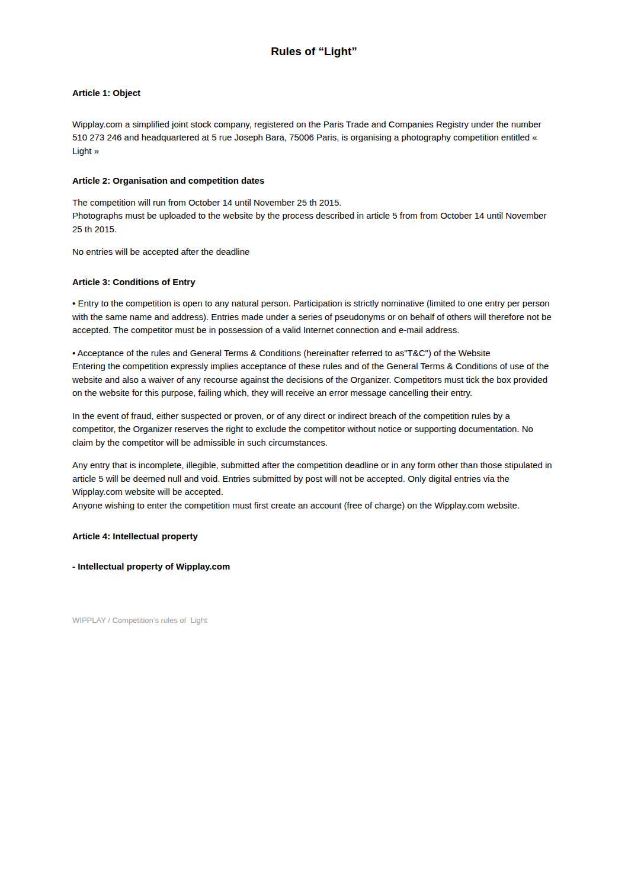Rules of “Light”
Article 1: Object
Wipplay.com a simplified joint stock company, registered on the Paris Trade and Companies Registry under the number 510 273 246 and headquartered at 5 rue Joseph Bara, 75006 Paris, is organising a photography competition entitled « Light »
Article 2: Organisation and competition dates
The competition will run from October 14 until November 25 th 2015.
Photographs must be uploaded to the website by the process described in article 5 from from October 14 until November 25 th 2015.
No entries will be accepted after the deadline
Article 3: Conditions of Entry
• Entry to the competition is open to any natural person. Participation is strictly nominative (limited to one entry per person with the same name and address). Entries made under a series of pseudonyms or on behalf of others will therefore not be accepted. The competitor must be in possession of a valid Internet connection and e-mail address.
• Acceptance of the rules and General Terms & Conditions (hereinafter referred to as"T&C") of the Website
Entering the competition expressly implies acceptance of these rules and of the General Terms & Conditions of use of the website and also a waiver of any recourse against the decisions of the Organizer. Competitors must tick the box provided on the website for this purpose, failing which, they will receive an error message cancelling their entry.
In the event of fraud, either suspected or proven, or of any direct or indirect breach of the competition rules by a competitor, the Organizer reserves the right to exclude the competitor without notice or supporting documentation. No claim by the competitor will be admissible in such circumstances.
Any entry that is incomplete, illegible, submitted after the competition deadline or in any form other than those stipulated in article 5 will be deemed null and void. Entries submitted by post will not be accepted. Only digital entries via the Wipplay.com website will be accepted.
Anyone wishing to enter the competition must first create an account (free of charge) on the Wipplay.com website.
Article 4: Intellectual property
- Intellectual property of Wipplay.com
WIPPLAY / Competition’s rules of Light